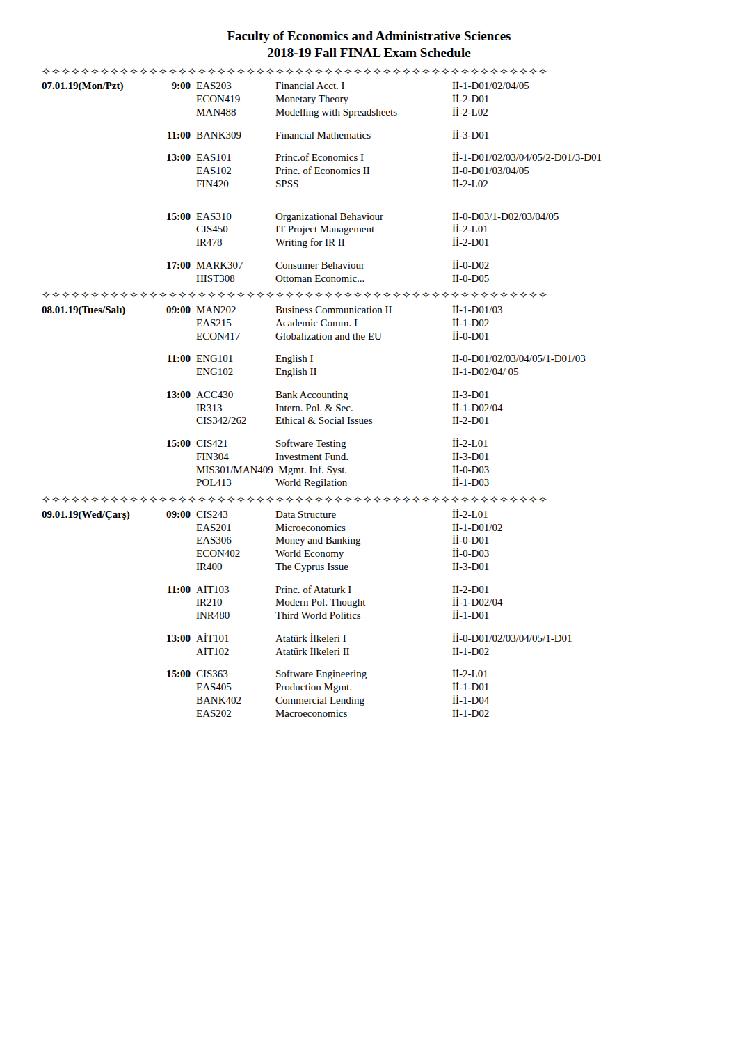Faculty of Economics and Administrative Sciences
2018-19 Fall FINAL Exam Schedule
✧✧✧✧✧✧✧✧✧✧✧✧✧✧✧✧✧✧✧✧✧✧✧✧✧✧✧✧✧✧✧✧✧✧✧✧✧✧✧✧✧✧✧✧✧✧✧✧✧✧✧✧
| 07.01.19(Mon/Pzt) | 9:00 | EAS203 | Financial Acct. I | İİ-1-D01/02/04/05 |
| | | ECON419 | Monetary Theory | İİ-2-D01 |
| | | MAN488 | Modelling with Spreadsheets | İİ-2-L02 |
| | 11:00 | BANK309 | Financial Mathematics | İİ-3-D01 |
| | 13:00 | EAS101 | Princ.of Economics I | İİ-1-D01/02/03/04/05/2-D01/3-D01 |
| | | EAS102 | Princ. of Economics II | İİ-0-D01/03/04/05 |
| | | FIN420 | SPSS | İİ-2-L02 |
| | 15:00 | EAS310 | Organizational Behaviour | İİ-0-D03/1-D02/03/04/05 |
| | | CIS450 | IT Project Management | İİ-2-L01 |
| | | IR478 | Writing for IR II | İİ-2-D01 |
| | 17:00 | MARK307 | Consumer Behaviour | İİ-0-D02 |
| | | HIST308 | Ottoman Economic... | İİ-0-D05 |
✧✧✧✧✧✧✧✧✧✧✧✧✧✧✧✧✧✧✧✧✧✧✧✧✧✧✧✧✧✧✧✧✧✧✧✧✧✧✧✧✧✧✧✧✧✧✧✧✧✧✧✧
| 08.01.19(Tues/Salı) | 09:00 | MAN202 | Business Communication II | İİ-1-D01/03 |
| | | EAS215 | Academic Comm. I | İİ-1-D02 |
| | | ECON417 | Globalization and the EU | İİ-0-D01 |
| | 11:00 | ENG101 | English I | İİ-0-D01/02/03/04/05/1-D01/03 |
| | | ENG102 | English II | İİ-1-D02/04/ 05 |
| | 13:00 | ACC430 | Bank Accounting | İİ-3-D01 |
| | | IR313 | Intern. Pol. & Sec. | İİ-1-D02/04 |
| | | CIS342/262 | Ethical & Social Issues | İİ-2-D01 |
| | 15:00 | CIS421 | Software Testing | İİ-2-L01 |
| | | FIN304 | Investment Fund. | İİ-3-D01 |
| | | MIS301/MAN409 Mgmt. Inf. Syst. | İİ-0-D03 |
| | | POL413 | World Regilation | İİ-1-D03 |
✧✧✧✧✧✧✧✧✧✧✧✧✧✧✧✧✧✧✧✧✧✧✧✧✧✧✧✧✧✧✧✧✧✧✧✧✧✧✧✧✧✧✧✧✧✧✧✧✧✧✧✧
| 09.01.19(Wed/Çarş) | 09:00 | CIS243 | Data Structure | İİ-2-L01 |
| | | EAS201 | Microeconomics | İİ-1-D01/02 |
| | | EAS306 | Money and Banking | İİ-0-D01 |
| | | ECON402 | World Economy | İİ-0-D03 |
| | | IR400 | The Cyprus Issue | İİ-3-D01 |
| | 11:00 | AİT103 | Princ. of Ataturk I | İİ-2-D01 |
| | | IR210 | Modern Pol. Thought | İİ-1-D02/04 |
| | | INR480 | Third World Politics | İİ-1-D01 |
| | 13:00 | AİT101 | Atatürk İlkeleri I | İİ-0-D01/02/03/04/05/1-D01 |
| | | AİT102 | Atatürk İlkeleri II | İİ-1-D02 |
| | 15:00 | CIS363 | Software Engineering | İİ-2-L01 |
| | | EAS405 | Production Mgmt. | İİ-1-D01 |
| | | BANK402 | Commercial Lending | İİ-1-D04 |
| | | EAS202 | Macroeconomics | İİ-1-D02 |